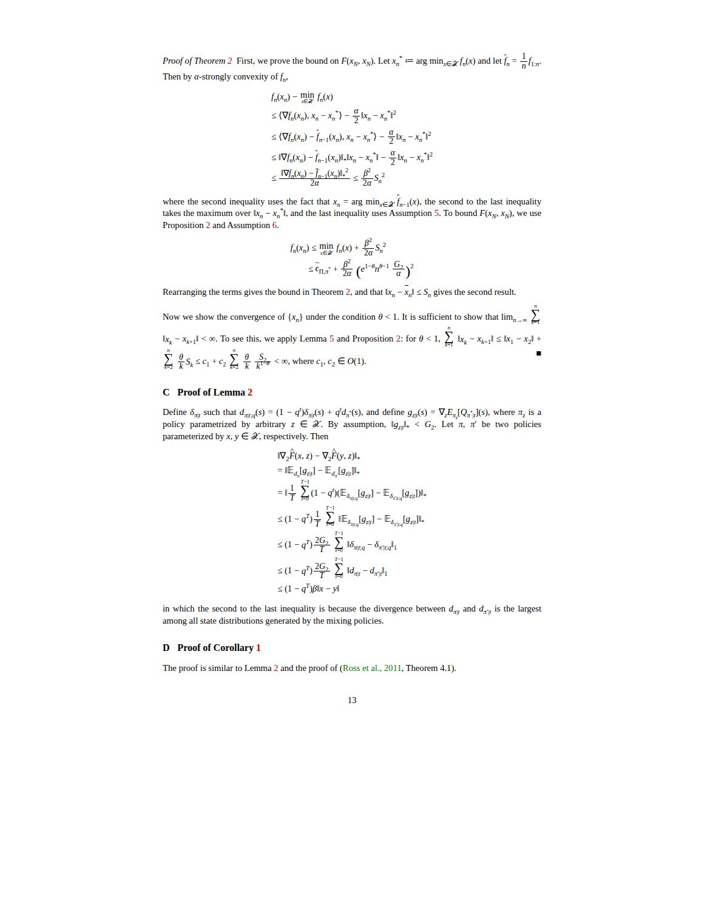Proof of Theorem 2 First, we prove the bound on F(xN, xN). Let xn* ≔ arg minx∈𝒳 fn(x) and let fn = 1 n f1:n. Then by α-strongly convexity of fn,
fn(xn) − min x∈𝒳 fn(x) ≤ ⟨∇fn(xn), xn − xn*⟩ − α 2‖xn − xn*‖2 ≤ ⟨∇fn(xn) − fn−1(xn), xn − xn*⟩ − α 2‖xn − xn*‖2 ≤ ‖∇fn(xn) − fn−1(xn)‖*‖xn − xn*‖ − α 2‖xn − xn*‖2 ≤ ‖∇fn(xn) − fn−1(xn)‖*22α ≤ β22α Sn2
where the second inequality uses the fact that xn = arg minx∈𝒳 fn−1(x), the second to the last inequality takes the maximum over ‖xn − xn*‖, and the last inequality uses Assumption 5. To bound F(xN, xN), we use Proposition 2 and Assumption 6.
fn(xn) ≤ min x∈𝒳 fn(x) + β22α Sn2 ≤ ϵΠ,π* + β22α (e1−θnθ−1 G2 α)2
Rearranging the terms gives the bound in Theorem 2, and that ‖xn − xn‖ ≤ Sn gives the second result.
Now we show the convergence of {xn} under the condition θ < 1. It is sufficient to show that limn→∞ n∑k=1 ‖xk − xk+1‖ < ∞. To see this, we apply Lemma 5 and Proposition 2: for θ < 1, n∑k=1 ‖xk − xk+1‖ ≤ ‖x1 − x2‖ + n∑k=2 θk Sk ≤ c1 + c2 n∑k=2 θk S2 k1−θ < ∞, where c1, c2 ∈ O(1).■
CProof of Lemma 2
Define δπ|t such that dπ|t;q(s) = (1 − qt)δπ|t(s) + qt dπ*(s), and define gz|t(s) = ∇zEπz[Qπ*|t](s), where πz is a policy parametrized by arbitrary z ∈ 𝒳. By assumption, ‖gz|t‖* < G2. Let π, π′ be two policies parameterized by x, y ∈ 𝒳, respectively. Then
‖∇2F(x, z) − ∇2F(y, z)‖* = ‖𝔼dπ[gz|t] − 𝔼dπ′[gz|t]‖* = ‖1 T T−1∑t=0(1 − qt)(𝔼δπ|t;q[gz|t] − 𝔼δπ′|t;q[gz|t])‖* ≤ (1 − qT)1 T T−1∑t=0 ‖𝔼δπ|t;q[gz|t] − 𝔼δπ′|t;q[gz|t]‖* ≤ (1 − qT)2G2 T T−1∑t=0 ‖δπ|t;q − δπ′|t;q‖1 ≤ (1 − qT)2G2 T T−1∑t=0 ‖dπ|t − dπ′|t‖1 ≤ (1 − qT)β‖x − y‖
in which the second to the last inequality is because the divergence between dπ|t and dπ′|t is the largest among all state distributions generated by the mixing policies.
DProof of Corollary 1
The proof is similar to Lemma 2 and the proof of (Ross et al., 2011, Theorem 4.1).
13